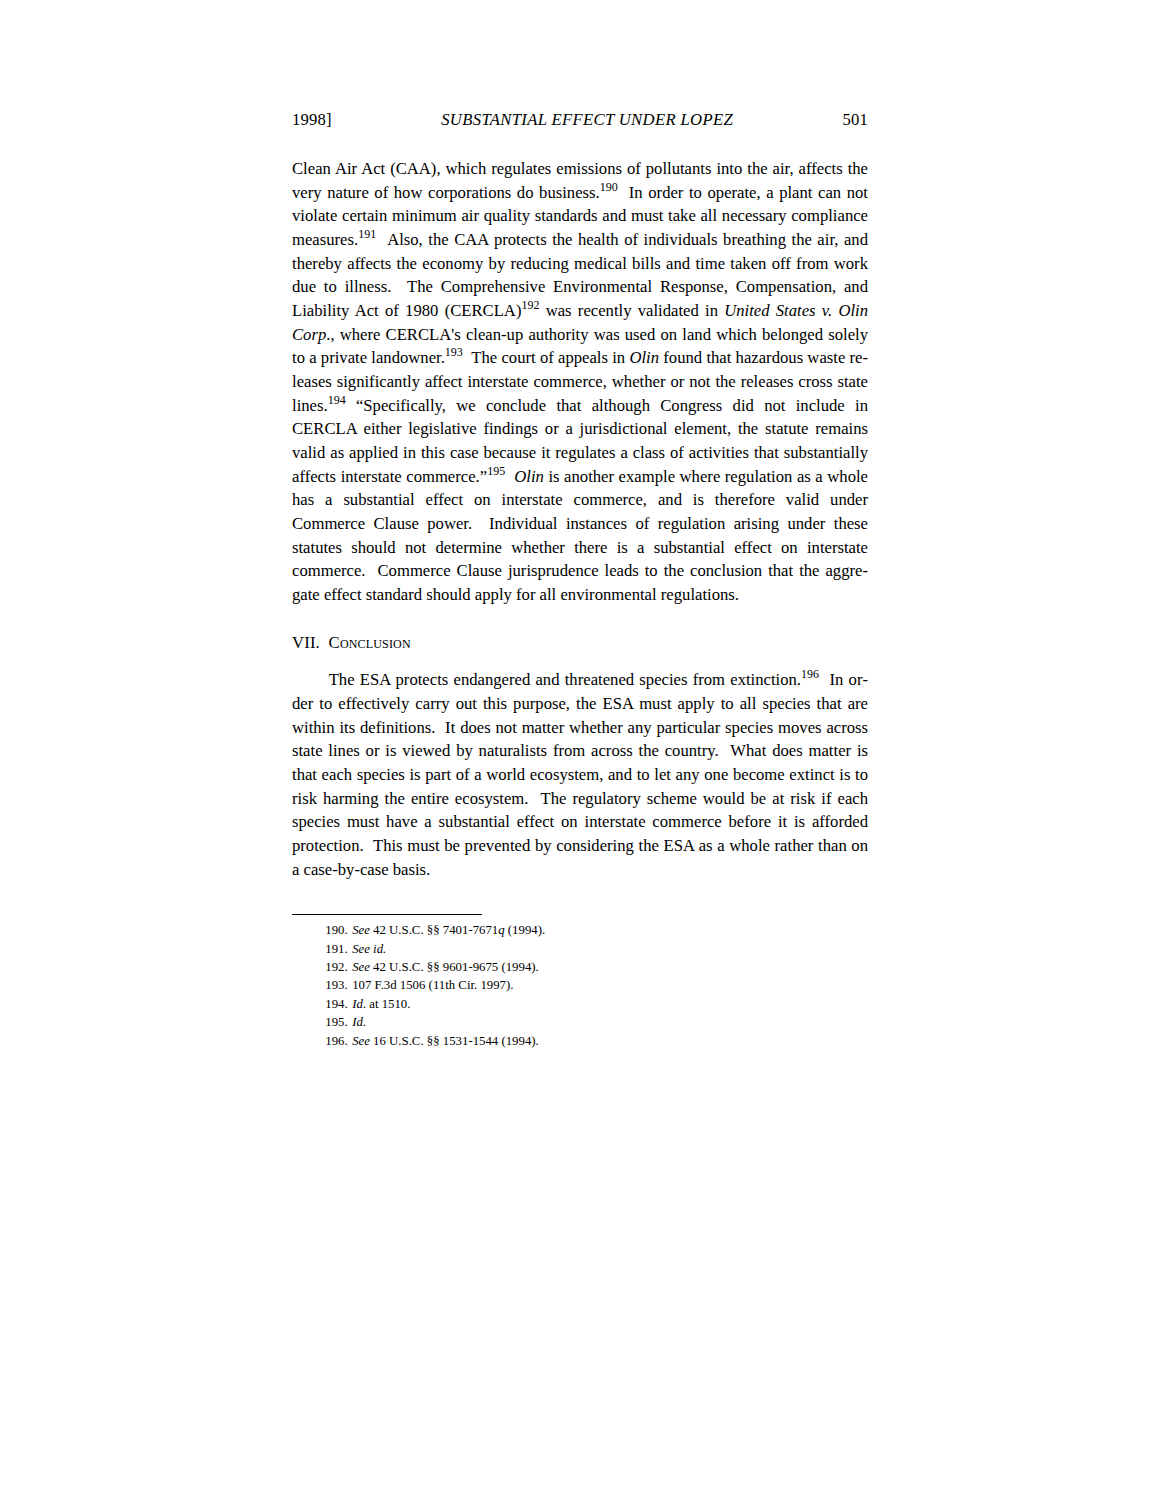1998] Substantial Effect Under Lopez 501
Clean Air Act (CAA), which regulates emissions of pollutants into the air, affects the very nature of how corporations do business.190 In order to operate, a plant can not violate certain minimum air quality standards and must take all necessary compliance measures.191 Also, the CAA protects the health of individuals breathing the air, and thereby affects the economy by reducing medical bills and time taken off from work due to illness. The Comprehensive Environmental Response, Compensation, and Liability Act of 1980 (CERCLA)192 was recently validated in United States v. Olin Corp., where CERCLA's clean-up authority was used on land which belonged solely to a private landowner.193 The court of appeals in Olin found that hazardous waste releases significantly affect interstate commerce, whether or not the releases cross state lines.194 “Specifically, we conclude that although Congress did not include in CERCLA either legislative findings or a jurisdictional element, the statute remains valid as applied in this case because it regulates a class of activities that substantially affects interstate commerce.”195 Olin is another example where regulation as a whole has a substantial effect on interstate commerce, and is therefore valid under Commerce Clause power. Individual instances of regulation arising under these statutes should not determine whether there is a substantial effect on interstate commerce. Commerce Clause jurisprudence leads to the conclusion that the aggregate effect standard should apply for all environmental regulations.
VII. Conclusion
The ESA protects endangered and threatened species from extinction.196 In order to effectively carry out this purpose, the ESA must apply to all species that are within its definitions. It does not matter whether any particular species moves across state lines or is viewed by naturalists from across the country. What does matter is that each species is part of a world ecosystem, and to let any one become extinct is to risk harming the entire ecosystem. The regulatory scheme would be at risk if each species must have a substantial effect on interstate commerce before it is afforded protection. This must be prevented by considering the ESA as a whole rather than on a case-by-case basis.
190. See 42 U.S.C. §§ 7401-7671q (1994).
191. See id.
192. See 42 U.S.C. §§ 9601-9675 (1994).
193. 107 F.3d 1506 (11th Cir. 1997).
194. Id. at 1510.
195. Id.
196. See 16 U.S.C. §§ 1531-1544 (1994).